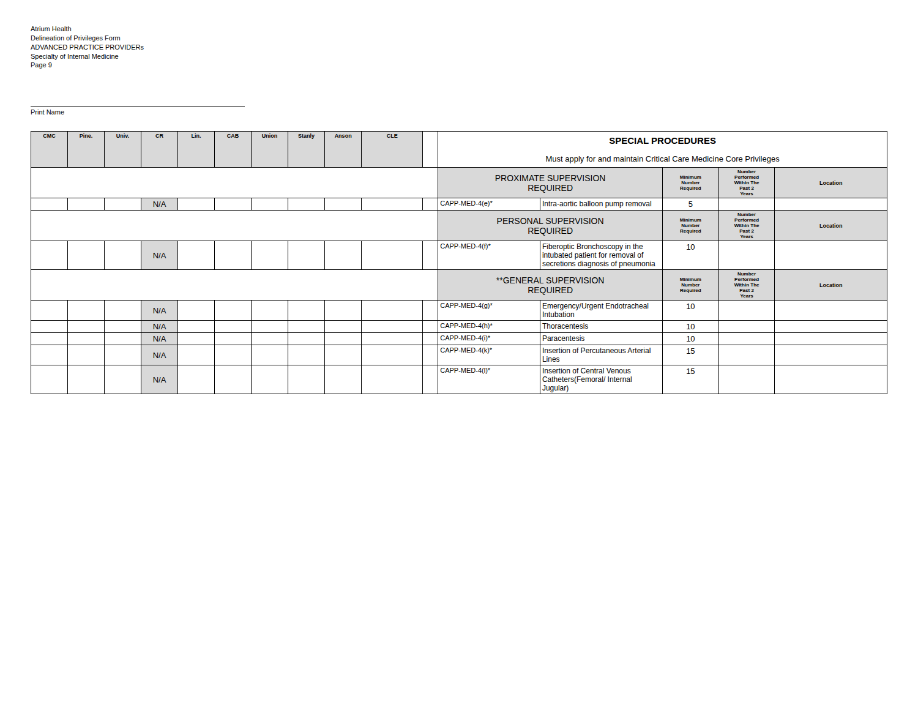Atrium Health
Delineation of Privileges Form
ADVANCED PRACTICE PROVIDERs
Specialty of Internal Medicine
Page 9
Print Name
| CMC | Pine. | Univ. | CR | Lin. | CAB | Union | Stanly | Anson | CLE | | SPECIAL PROCEDURES Must apply for and maintain Critical Care Medicine Core Privileges |
| | PROXIMATE SUPERVISION REQUIRED | Minimum Number Required | Number Performed Within The Past 2 Years | Location |
| | | | N/A | | | | | | | | CAPP-MED-4(e)* | Intra-aortic balloon pump removal | 5 | | |
| | PERSONAL SUPERVISION REQUIRED | Minimum Number Required | Number Performed Within The Past 2 Years | Location |
| | | | N/A | | | | | | | | CAPP-MED-4(f)* | Fiberoptic Bronchoscopy in the intubated patient for removal of secretions diagnosis of pneumonia | 10 | | |
| | **GENERAL SUPERVISION REQUIRED | Minimum Number Required | Number Performed Within The Past 2 Years | Location |
| | | | N/A | | | | | | | | CAPP-MED-4(g)* | Emergency/Urgent Endotracheal Intubation | 10 | | |
| | | | N/A | | | | | | | | CAPP-MED-4(h)* | Thoracentesis | 10 | | |
| | | | N/A | | | | | | | | CAPP-MED-4(i)* | Paracentesis | 10 | | |
| | | | N/A | | | | | | | | CAPP-MED-4(k)* | Insertion of Percutaneous Arterial Lines | 15 | | |
| | | | N/A | | | | | | | | CAPP-MED-4(l)* | Insertion of Central Venous Catheters(Femoral/ Internal Jugular) | 15 | | |